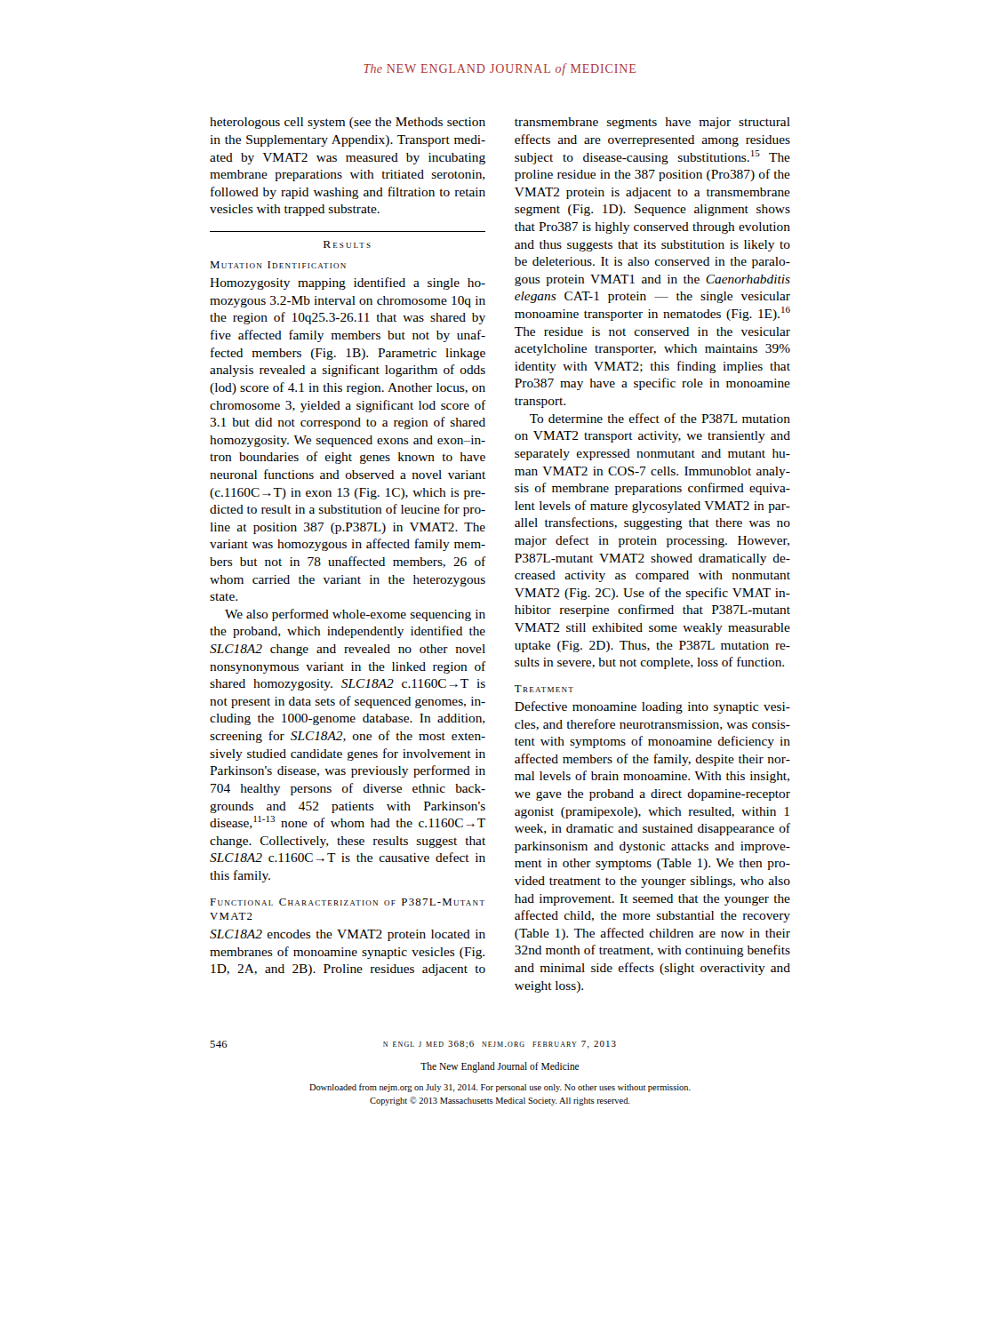The NEW ENGLAND JOURNAL of MEDICINE
heterologous cell system (see the Methods section in the Supplementary Appendix). Transport mediated by VMAT2 was measured by incubating membrane preparations with tritiated serotonin, followed by rapid washing and filtration to retain vesicles with trapped substrate.
Results
Mutation Identification
Homozygosity mapping identified a single homozygous 3.2-Mb interval on chromosome 10q in the region of 10q25.3-26.11 that was shared by five affected family members but not by unaffected members (Fig. 1B). Parametric linkage analysis revealed a significant logarithm of odds (lod) score of 4.1 in this region. Another locus, on chromosome 3, yielded a significant lod score of 3.1 but did not correspond to a region of shared homozygosity. We sequenced exons and exon–intron boundaries of eight genes known to have neuronal functions and observed a novel variant (c.1160C→T) in exon 13 (Fig. 1C), which is predicted to result in a substitution of leucine for proline at position 387 (p.P387L) in VMAT2. The variant was homozygous in affected family members but not in 78 unaffected members, 26 of whom carried the variant in the heterozygous state.
We also performed whole-exome sequencing in the proband, which independently identified the SLC18A2 change and revealed no other novel nonsynonymous variant in the linked region of shared homozygosity. SLC18A2 c.1160C→T is not present in data sets of sequenced genomes, including the 1000-genome database. In addition, screening for SLC18A2, one of the most extensively studied candidate genes for involvement in Parkinson's disease, was previously performed in 704 healthy persons of diverse ethnic backgrounds and 452 patients with Parkinson's disease,11-13 none of whom had the c.1160C→T change. Collectively, these results suggest that SLC18A2 c.1160C→T is the causative defect in this family.
Functional Characterization of P387L-Mutant VMAT2
SLC18A2 encodes the VMAT2 protein located in membranes of monoamine synaptic vesicles (Fig. 1D, 2A, and 2B). Proline residues adjacent to transmembrane segments have major structural effects and are overrepresented among residues subject to disease-causing substitutions.15 The proline residue in the 387 position (Pro387) of the VMAT2 protein is adjacent to a transmembrane segment (Fig. 1D). Sequence alignment shows that Pro387 is highly conserved through evolution and thus suggests that its substitution is likely to be deleterious. It is also conserved in the paralogous protein VMAT1 and in the Caenorhabditis elegans CAT-1 protein — the single vesicular monoamine transporter in nematodes (Fig. 1E).16 The residue is not conserved in the vesicular acetylcholine transporter, which maintains 39% identity with VMAT2; this finding implies that Pro387 may have a specific role in monoamine transport.
To determine the effect of the P387L mutation on VMAT2 transport activity, we transiently and separately expressed nonmutant and mutant human VMAT2 in COS-7 cells. Immunoblot analysis of membrane preparations confirmed equivalent levels of mature glycosylated VMAT2 in parallel transfections, suggesting that there was no major defect in protein processing. However, P387L-mutant VMAT2 showed dramatically decreased activity as compared with nonmutant VMAT2 (Fig. 2C). Use of the specific VMAT inhibitor reserpine confirmed that P387L-mutant VMAT2 still exhibited some weakly measurable uptake (Fig. 2D). Thus, the P387L mutation results in severe, but not complete, loss of function.
Treatment
Defective monoamine loading into synaptic vesicles, and therefore neurotransmission, was consistent with symptoms of monoamine deficiency in affected members of the family, despite their normal levels of brain monoamine. With this insight, we gave the proband a direct dopamine-receptor agonist (pramipexole), which resulted, within 1 week, in dramatic and sustained disappearance of parkinsonism and dystonic attacks and improvement in other symptoms (Table 1). We then provided treatment to the younger siblings, who also had improvement. It seemed that the younger the affected child, the more substantial the recovery (Table 1). The affected children are now in their 32nd month of treatment, with continuing benefits and minimal side effects (slight overactivity and weight loss).
546
n engl j med 368;6 nejm.org february 7, 2013
The New England Journal of Medicine
Downloaded from nejm.org on July 31, 2014. For personal use only. No other uses without permission.
Copyright © 2013 Massachusetts Medical Society. All rights reserved.